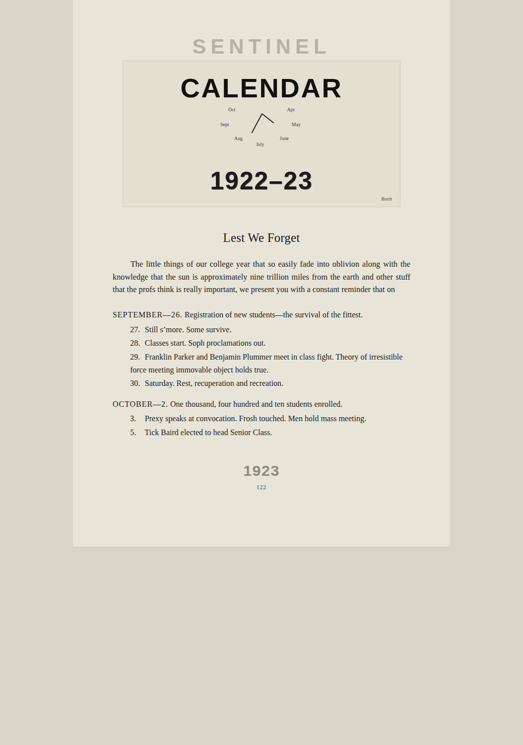Sentinel
Calendar
Oct Apr Sept May Aug June July
1922–23
Reeth
Lest We Forget
The little things of our college year that so easily fade into oblivion along with the knowledge that the sun is approximately nine trillion miles from the earth and other stuff that the profs think is really important, we present you with a constant reminder that on
SEPTEMBER—26. Registration of new students—the survival of the fittest.
27. Still s’more. Some survive.
28. Classes start. Soph proclamations out.
29. Franklin Parker and Benjamin Plummer meet in class fight. Theory of irresistible force meeting immovable object holds true.
30. Saturday. Rest, recuperation and recreation.
OCTOBER—2. One thousand, four hundred and ten students enrolled.
3. Prexy speaks at convocation. Frosh touched. Men hold mass meeting.
5. Tick Baird elected to head Senior Class.
1923
122